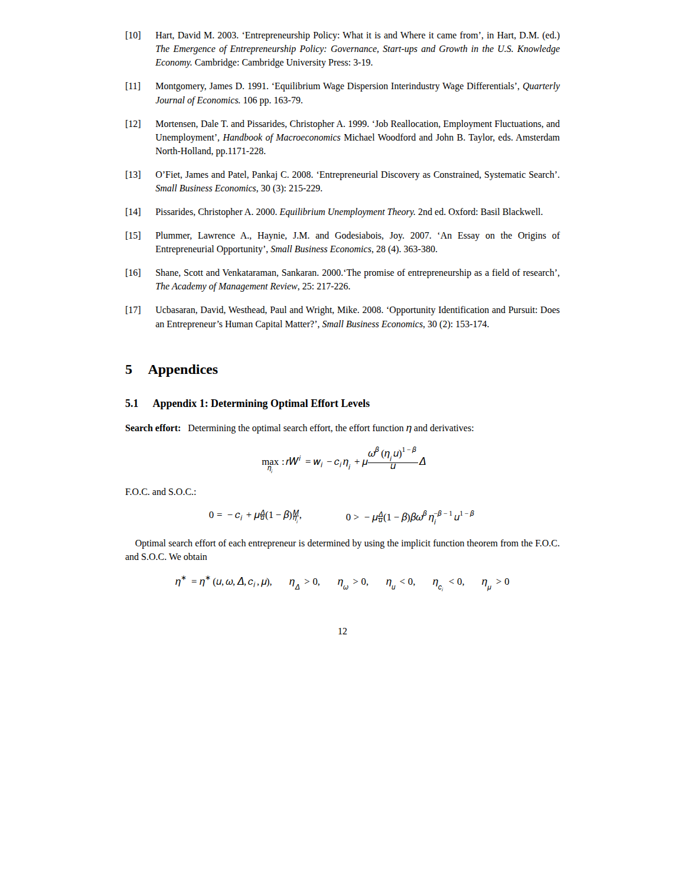[10] Hart, David M. 2003. ‘Entrepreneurship Policy: What it is and Where it came from’, in Hart, D.M. (ed.) The Emergence of Entrepreneurship Policy: Governance, Start-ups and Growth in the U.S. Knowledge Economy. Cambridge: Cambridge University Press: 3-19.
[11] Montgomery, James D. 1991. ‘Equilibrium Wage Dispersion Interindustry Wage Differentials’, Quarterly Journal of Economics. 106 pp. 163-79.
[12] Mortensen, Dale T. and Pissarides, Christopher A. 1999. ‘Job Reallocation, Employment Fluctuations, and Unemployment’, Handbook of Macroeconomics Michael Woodford and John B. Taylor, eds. Amsterdam North-Holland, pp.1171-228.
[13] O’Fiet, James and Patel, Pankaj C. 2008. ‘Entrepreneurial Discovery as Constrained, Systematic Search’. Small Business Economics, 30 (3): 215-229.
[14] Pissarides, Christopher A. 2000. Equilibrium Unemployment Theory. 2nd ed. Oxford: Basil Blackwell.
[15] Plummer, Lawrence A., Haynie, J.M. and Godesiabois, Joy. 2007. ‘An Essay on the Origins of Entrepreneurial Opportunity’, Small Business Economics, 28 (4). 363-380.
[16] Shane, Scott and Venkataraman, Sankaran. 2000.‘The promise of entrepreneurship as a field of research’, The Academy of Management Review, 25: 217-226.
[17] Ucbasaran, David, Westhead, Paul and Wright, Mike. 2008. ‘Opportunity Identification and Pursuit: Does an Entrepreneur’s Human Capital Matter?’, Small Business Economics, 30 (2): 153-174.
5 Appendices
5.1 Appendix 1: Determining Optimal Effort Levels
Search effort: Determining the optimal search effort, the effort function η and derivatives:
max ηi : rWi = wi − ci ηi + μ ωβ (ηiu) 1−β u Δ
F.O.C. and S.O.C.:
0=−ci +μ Δu (1−β) Mηi , 0>−μ Δu (1−β) β ωβ ηi−β−1 u1−β
Optimal search effort of each entrepreneur is determined by using the implicit function theorem from the F.O.C. and S.O.C. We obtain
η∗ = η∗ (u,ω,Δ,ci,μ) , ηΔ>0, ηω>0, ηu<0, ηci<0, ημ>0
12